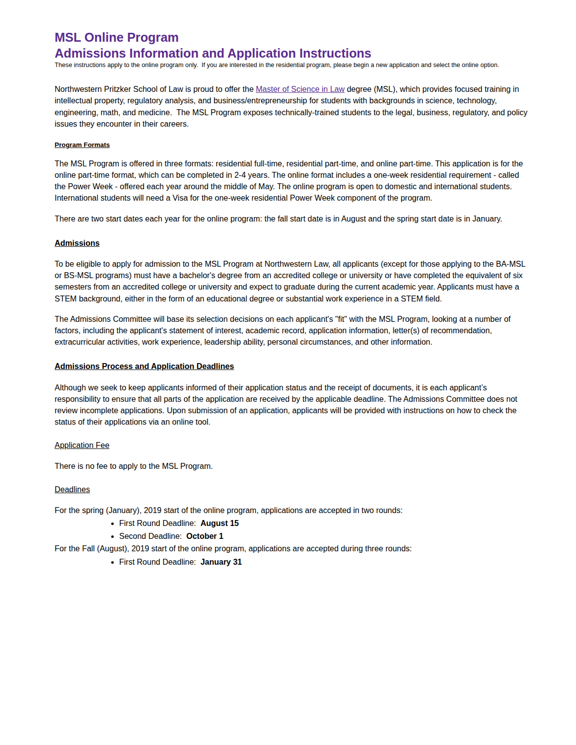MSL Online ProgramAdmissions Information and Application Instructions
These instructions apply to the online program only. If you are interested in the residential program, please begin a new application and select the online option.
Northwestern Pritzker School of Law is proud to offer the Master of Science in Law degree (MSL), which provides focused training in intellectual property, regulatory analysis, and business/entrepreneurship for students with backgrounds in science, technology, engineering, math, and medicine. The MSL Program exposes technically-trained students to the legal, business, regulatory, and policy issues they encounter in their careers.
Program Formats
The MSL Program is offered in three formats: residential full-time, residential part-time, and online part-time. This application is for the online part-time format, which can be completed in 2-4 years. The online format includes a one-week residential requirement - called the Power Week - offered each year around the middle of May. The online program is open to domestic and international students. International students will need a Visa for the one-week residential Power Week component of the program.
There are two start dates each year for the online program: the fall start date is in August and the spring start date is in January.
Admissions
To be eligible to apply for admission to the MSL Program at Northwestern Law, all applicants (except for those applying to the BA-MSL or BS-MSL programs) must have a bachelor's degree from an accredited college or university or have completed the equivalent of six semesters from an accredited college or university and expect to graduate during the current academic year. Applicants must have a STEM background, either in the form of an educational degree or substantial work experience in a STEM field.
The Admissions Committee will base its selection decisions on each applicant's "fit" with the MSL Program, looking at a number of factors, including the applicant's statement of interest, academic record, application information, letter(s) of recommendation, extracurricular activities, work experience, leadership ability, personal circumstances, and other information.
Admissions Process and Application Deadlines
Although we seek to keep applicants informed of their application status and the receipt of documents, it is each applicant’s responsibility to ensure that all parts of the application are received by the applicable deadline. The Admissions Committee does not review incomplete applications. Upon submission of an application, applicants will be provided with instructions on how to check the status of their applications via an online tool.
Application Fee
There is no fee to apply to the MSL Program.
Deadlines
For the spring (January), 2019 start of the online program, applications are accepted in two rounds:
First Round Deadline: August 15
Second Deadline: October 1
For the Fall (August), 2019 start of the online program, applications are accepted during three rounds:
First Round Deadline: January 31